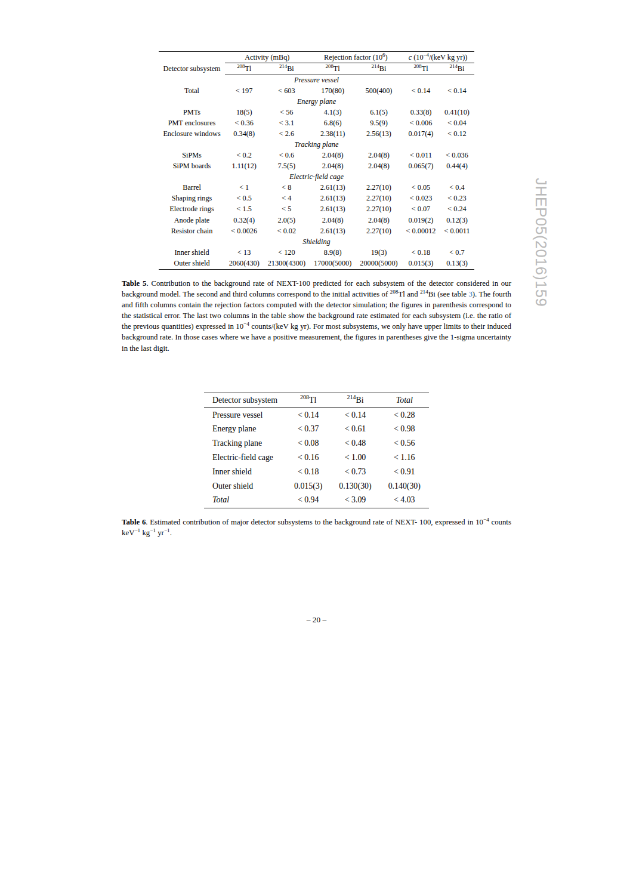JHEP05(2016)159
| Detector subsystem | Activity (mBq) | Rejection factor (10 6 ) | c (10 −4 /(keV kg yr)) |
| --- | --- | --- | --- |
| 208 Tl | 214 Bi | 208 Tl | 214 Bi | 208 Tl | 214 Bi |
| Pressure vessel |
| Total | < 197 | < 603 | 170(80) | 500(400) | < 0.14 | < 0.14 |
| Energy plane |
| PMTs | 18(5) | < 56 | 4.1(3) | 6.1(5) | 0.33(8) | 0.41(10) |
| PMT enclosures | < 0.36 | < 3.1 | 6.8(6) | 9.5(9) | < 0.006 | < 0.04 |
| Enclosure windows | 0.34(8) | < 2.6 | 2.38(11) | 2.56(13) | 0.017(4) | < 0.12 |
| Tracking plane |
| SiPMs | < 0.2 | < 0.6 | 2.04(8) | 2.04(8) | < 0.011 | < 0.036 |
| SiPM boards | 1.11(12) | 7.5(5) | 2.04(8) | 2.04(8) | 0.065(7) | 0.44(4) |
| Electric-field cage |
| Barrel | < 1 | < 8 | 2.61(13) | 2.27(10) | < 0.05 | < 0.4 |
| Shaping rings | < 0.5 | < 4 | 2.61(13) | 2.27(10) | < 0.023 | < 0.23 |
| Electrode rings | < 1.5 | < 5 | 2.61(13) | 2.27(10) | < 0.07 | < 0.24 |
| Anode plate | 0.32(4) | 2.0(5) | 2.04(8) | 2.04(8) | 0.019(2) | 0.12(3) |
| Resistor chain | < 0.0026 | < 0.02 | 2.61(13) | 2.27(10) | < 0.00012 | < 0.0011 |
| Shielding |
| Inner shield | < 13 | < 120 | 8.9(8) | 19(3) | < 0.18 | < 0.7 |
| Outer shield | 2060(430) | 21300(4300) | 17000(5000) | 20000(5000) | 0.015(3) | 0.13(3) |
Table 5. Contribution to the background rate of NEXT-100 predicted for each subsystem of the detector considered in our background model. The second and third columns correspond to the initial activities of 208Tl and 214Bi (see table 3). The fourth and fifth columns contain the rejection factors computed with the detector simulation; the figures in parenthesis correspond to the statistical error. The last two columns in the table show the background rate estimated for each subsystem (i.e. the ratio of the previous quantities) expressed in 10−4 counts/(keV kg yr). For most subsystems, we only have upper limits to their induced background rate. In those cases where we have a positive measurement, the figures in parentheses give the 1-sigma uncertainty in the last digit.
| Detector subsystem | 208 Tl | 214 Bi | Total |
| --- | --- | --- | --- |
| Pressure vessel | < 0.14 | < 0.14 | < 0.28 |
| Energy plane | < 0.37 | < 0.61 | < 0.98 |
| Tracking plane | < 0.08 | < 0.48 | < 0.56 |
| Electric-field cage | < 0.16 | < 1.00 | < 1.16 |
| Inner shield | < 0.18 | < 0.73 | < 0.91 |
| Outer shield | 0.015(3) | 0.130(30) | 0.140(30) |
| Total | < 0.94 | < 3.09 | < 4.03 |
Table 6. Estimated contribution of major detector subsystems to the background rate of NEXT- 100, expressed in 10−4 counts keV−1 kg−1 yr−1.
– 20 –